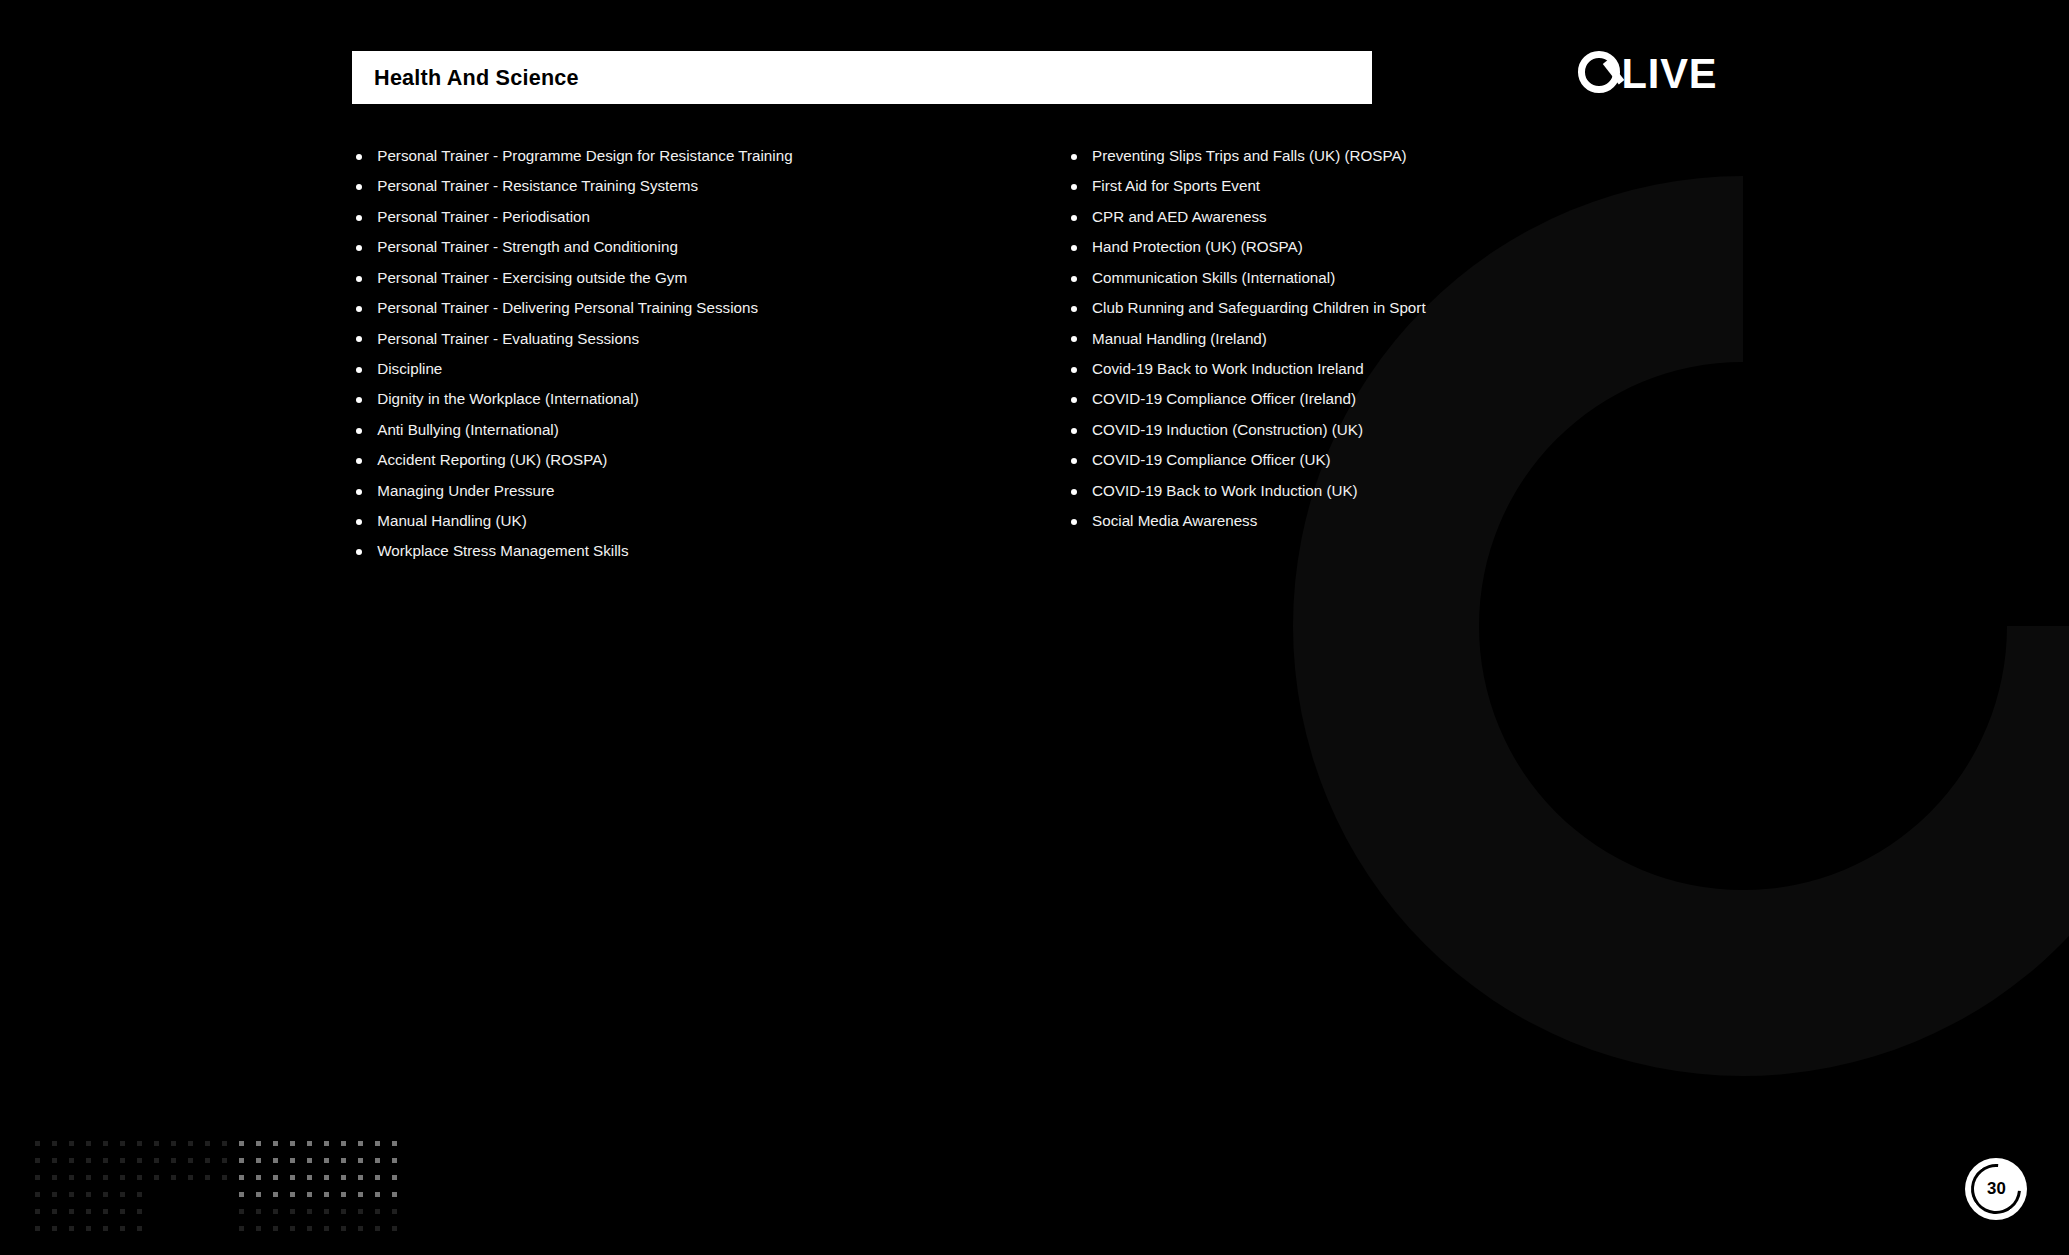Health And Science
LIVE
Personal Trainer - Programme Design for Resistance Training
Personal Trainer - Resistance Training Systems
Personal Trainer - Periodisation
Personal Trainer - Strength and Conditioning
Personal Trainer - Exercising outside the Gym
Personal Trainer - Delivering Personal Training Sessions
Personal Trainer - Evaluating Sessions
Discipline
Dignity in the Workplace (International)
Anti Bullying (International)
Accident Reporting (UK) (ROSPA)
Managing Under Pressure
Manual Handling (UK)
Workplace Stress Management Skills
Preventing Slips Trips and Falls (UK) (ROSPA)
First Aid for Sports Event
CPR and AED Awareness
Hand Protection (UK) (ROSPA)
Communication Skills (International)
Club Running and Safeguarding Children in Sport
Manual Handling (Ireland)
Covid-19 Back to Work Induction Ireland
COVID-19 Compliance Officer (Ireland)
COVID-19 Induction (Construction) (UK)
COVID-19 Compliance Officer (UK)
COVID-19 Back to Work Induction (UK)
Social Media Awareness
30